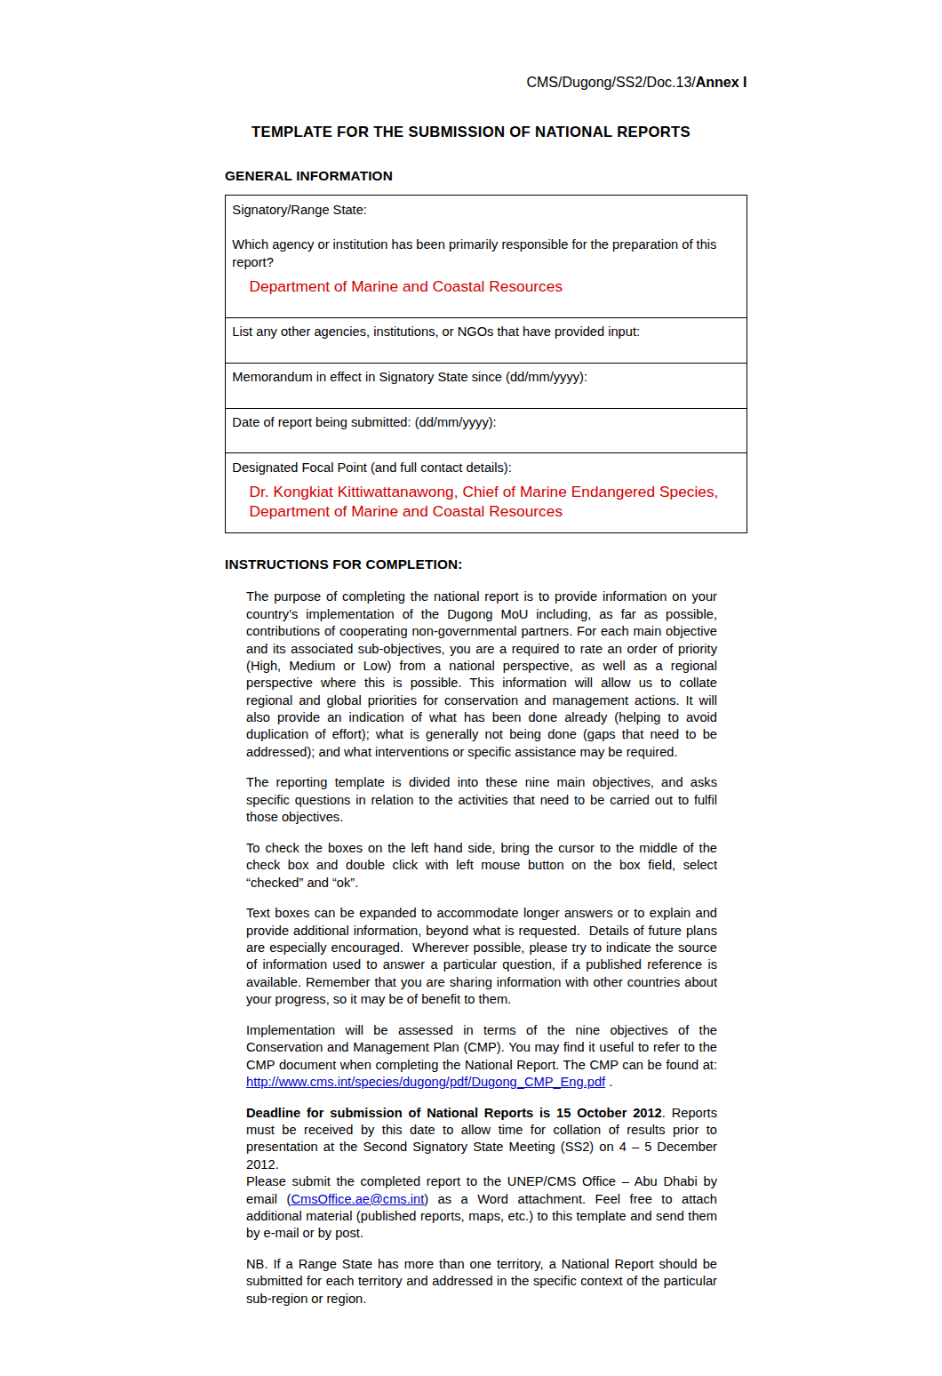CMS/Dugong/SS2/Doc.13/Annex I
TEMPLATE FOR THE SUBMISSION OF NATIONAL REPORTS
GENERAL INFORMATION
| Signatory/Range State: Which agency or institution has been primarily responsible for the preparation of this report? Department of Marine and Coastal Resources |
| List any other agencies, institutions, or NGOs that have provided input: |
| Memorandum in effect in Signatory State since (dd/mm/yyyy): |
| Date of report being submitted: (dd/mm/yyyy): |
| Designated Focal Point (and full contact details): Dr. Kongkiat Kittiwattanawong, Chief of Marine Endangered Species, Department of Marine and Coastal Resources |
INSTRUCTIONS FOR COMPLETION:
The purpose of completing the national report is to provide information on your country’s implementation of the Dugong MoU including, as far as possible, contributions of cooperating non-governmental partners. For each main objective and its associated sub-objectives, you are a required to rate an order of priority (High, Medium or Low) from a national perspective, as well as a regional perspective where this is possible. This information will allow us to collate regional and global priorities for conservation and management actions. It will also provide an indication of what has been done already (helping to avoid duplication of effort); what is generally not being done (gaps that need to be addressed); and what interventions or specific assistance may be required.
The reporting template is divided into these nine main objectives, and asks specific questions in relation to the activities that need to be carried out to fulfil those objectives.
To check the boxes on the left hand side, bring the cursor to the middle of the check box and double click with left mouse button on the box field, select “checked” and “ok”.
Text boxes can be expanded to accommodate longer answers or to explain and provide additional information, beyond what is requested. Details of future plans are especially encouraged. Wherever possible, please try to indicate the source of information used to answer a particular question, if a published reference is available. Remember that you are sharing information with other countries about your progress, so it may be of benefit to them.
Implementation will be assessed in terms of the nine objectives of the Conservation and Management Plan (CMP). You may find it useful to refer to the CMP document when completing the National Report. The CMP can be found at: http://www.cms.int/species/dugong/pdf/Dugong_CMP_Eng.pdf .
Deadline for submission of National Reports is 15 October 2012. Reports must be received by this date to allow time for collation of results prior to presentation at the Second Signatory State Meeting (SS2) on 4 – 5 December 2012.
Please submit the completed report to the UNEP/CMS Office – Abu Dhabi by email (CmsOffice.ae@cms.int) as a Word attachment. Feel free to attach additional material (published reports, maps, etc.) to this template and send them by e-mail or by post.
NB. If a Range State has more than one territory, a National Report should be submitted for each territory and addressed in the specific context of the particular sub-region or region.